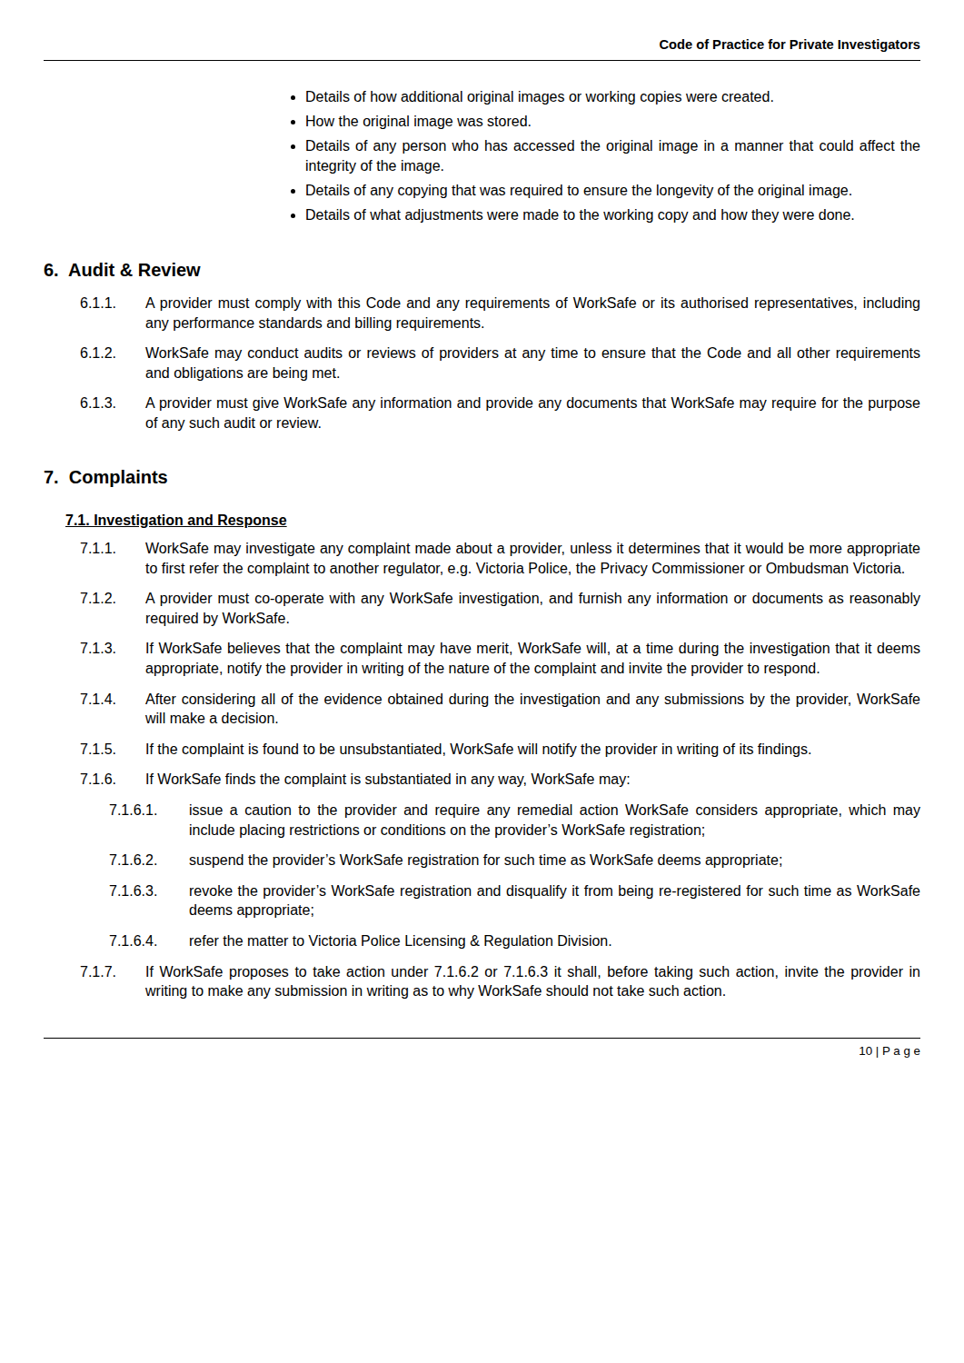Code of Practice for Private Investigators
Details of how additional original images or working copies were created.
How the original image was stored.
Details of any person who has accessed the original image in a manner that could affect the integrity of the image.
Details of any copying that was required to ensure the longevity of the original image.
Details of what adjustments were made to the working copy and how they were done.
6. Audit & Review
6.1.1.
A provider must comply with this Code and any requirements of WorkSafe or its authorised representatives, including any performance standards and billing requirements.
6.1.2.
WorkSafe may conduct audits or reviews of providers at any time to ensure that the Code and all other requirements and obligations are being met.
6.1.3.
A provider must give WorkSafe any information and provide any documents that WorkSafe may require for the purpose of any such audit or review.
7. Complaints
7.1. Investigation and Response
7.1.1.
WorkSafe may investigate any complaint made about a provider, unless it determines that it would be more appropriate to first refer the complaint to another regulator, e.g. Victoria Police, the Privacy Commissioner or Ombudsman Victoria.
7.1.2.
A provider must co-operate with any WorkSafe investigation, and furnish any information or documents as reasonably required by WorkSafe.
7.1.3.
If WorkSafe believes that the complaint may have merit, WorkSafe will, at a time during the investigation that it deems appropriate, notify the provider in writing of the nature of the complaint and invite the provider to respond.
7.1.4.
After considering all of the evidence obtained during the investigation and any submissions by the provider, WorkSafe will make a decision.
7.1.5.
If the complaint is found to be unsubstantiated, WorkSafe will notify the provider in writing of its findings.
7.1.6.
If WorkSafe finds the complaint is substantiated in any way, WorkSafe may:
7.1.6.1.
issue a caution to the provider and require any remedial action WorkSafe considers appropriate, which may include placing restrictions or conditions on the provider’s WorkSafe registration;
7.1.6.2.
suspend the provider’s WorkSafe registration for such time as WorkSafe deems appropriate;
7.1.6.3.
revoke the provider’s WorkSafe registration and disqualify it from being re-registered for such time as WorkSafe deems appropriate;
7.1.6.4.
refer the matter to Victoria Police Licensing & Regulation Division.
7.1.7.
If WorkSafe proposes to take action under 7.1.6.2 or 7.1.6.3 it shall, before taking such action, invite the provider in writing to make any submission in writing as to why WorkSafe should not take such action.
10 | P a g e